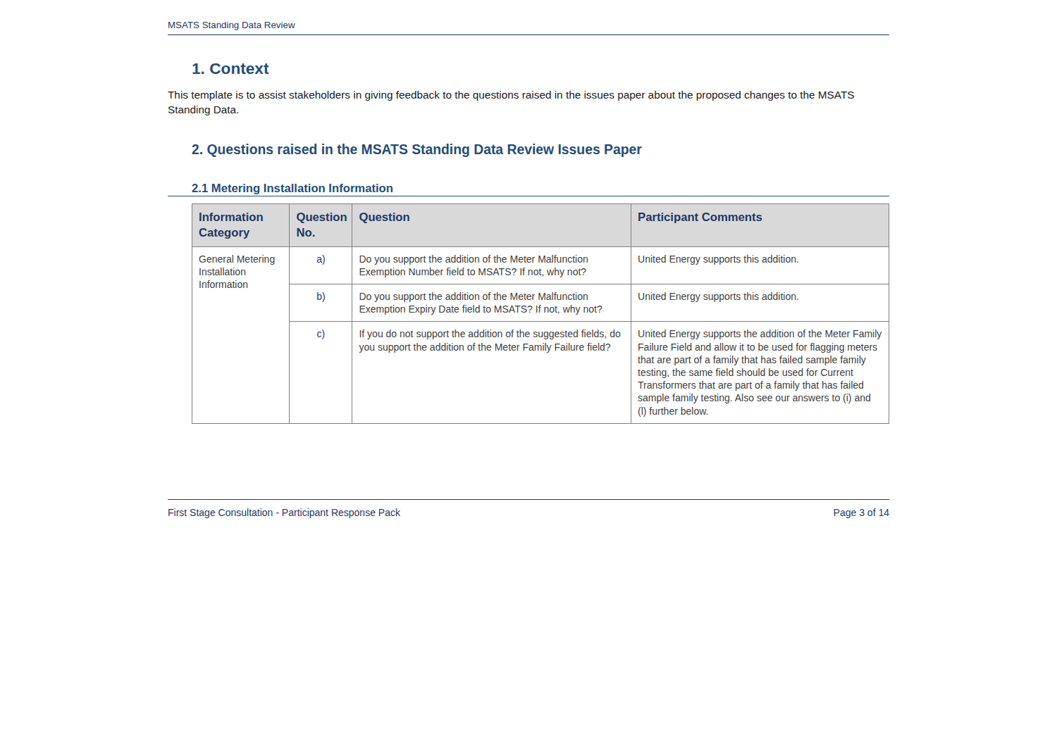MSATS Standing Data Review
1. Context
This template is to assist stakeholders in giving feedback to the questions raised in the issues paper about the proposed changes to the MSATS Standing Data.
2. Questions raised in the MSATS Standing Data Review Issues Paper
2.1 Metering Installation Information
| Information Category | Question No. | Question | Participant Comments |
| --- | --- | --- | --- |
| General Metering Installation Information | a) | Do you support the addition of the Meter Malfunction Exemption Number field to MSATS? If not, why not? | United Energy supports this addition. |
| b) | Do you support the addition of the Meter Malfunction Exemption Expiry Date field to MSATS? If not, why not? | United Energy supports this addition. |
| c) | If you do not support the addition of the suggested fields, do you support the addition of the Meter Family Failure field? | United Energy supports the addition of the Meter Family Failure Field and allow it to be used for flagging meters that are part of a family that has failed sample family testing, the same field should be used for Current Transformers that are part of a family that has failed sample family testing. Also see our answers to (i) and (l) further below. |
First Stage Consultation - Participant Response Pack
Page 3 of 14